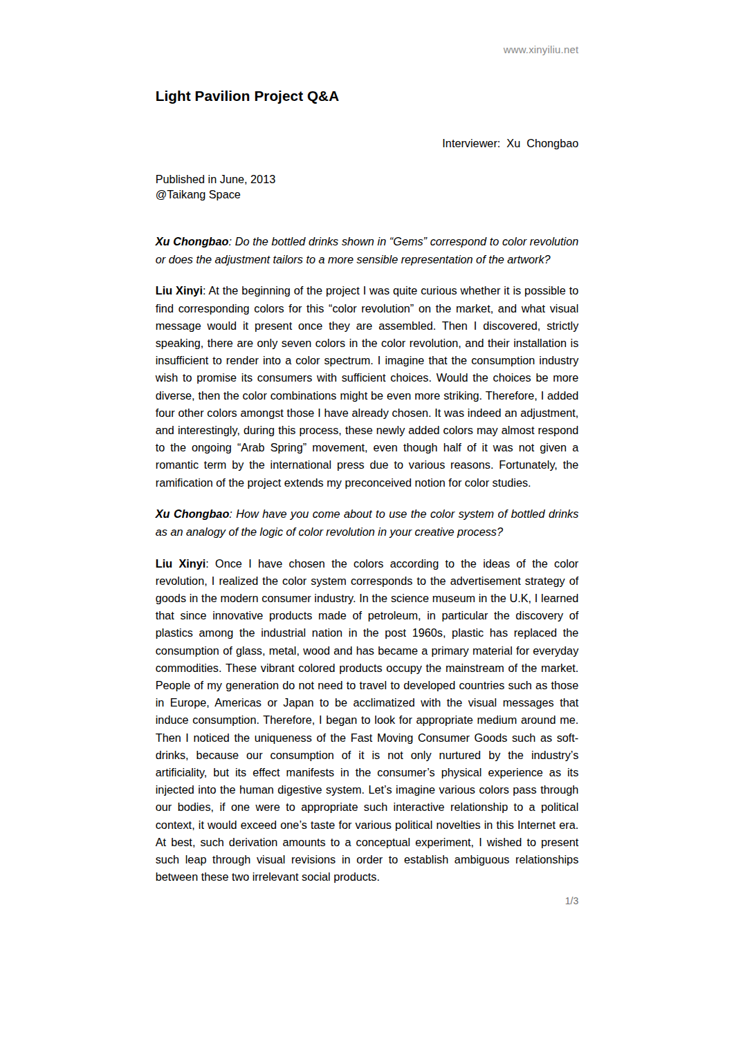www.xinyiliu.net
Light Pavilion Project Q&A
Interviewer: Xu Chongbao
Published in June, 2013
@Taikang Space
Xu Chongbao: Do the bottled drinks shown in “Gems” correspond to color revolution or does the adjustment tailors to a more sensible representation of the artwork?
Liu Xinyi: At the beginning of the project I was quite curious whether it is possible to find corresponding colors for this “color revolution” on the market, and what visual message would it present once they are assembled. Then I discovered, strictly speaking, there are only seven colors in the color revolution, and their installation is insufficient to render into a color spectrum. I imagine that the consumption industry wish to promise its consumers with sufficient choices. Would the choices be more diverse, then the color combinations might be even more striking. Therefore, I added four other colors amongst those I have already chosen. It was indeed an adjustment, and interestingly, during this process, these newly added colors may almost respond to the ongoing “Arab Spring” movement, even though half of it was not given a romantic term by the international press due to various reasons. Fortunately, the ramification of the project extends my preconceived notion for color studies.
Xu Chongbao: How have you come about to use the color system of bottled drinks as an analogy of the logic of color revolution in your creative process?
Liu Xinyi: Once I have chosen the colors according to the ideas of the color revolution, I realized the color system corresponds to the advertisement strategy of goods in the modern consumer industry. In the science museum in the U.K, I learned that since innovative products made of petroleum, in particular the discovery of plastics among the industrial nation in the post 1960s, plastic has replaced the consumption of glass, metal, wood and has became a primary material for everyday commodities. These vibrant colored products occupy the mainstream of the market. People of my generation do not need to travel to developed countries such as those in Europe, Americas or Japan to be acclimatized with the visual messages that induce consumption. Therefore, I began to look for appropriate medium around me. Then I noticed the uniqueness of the Fast Moving Consumer Goods such as soft-drinks, because our consumption of it is not only nurtured by the industry’s artificiality, but its effect manifests in the consumer’s physical experience as its injected into the human digestive system. Let’s imagine various colors pass through our bodies, if one were to appropriate such interactive relationship to a political context, it would exceed one’s taste for various political novelties in this Internet era. At best, such derivation amounts to a conceptual experiment, I wished to present such leap through visual revisions in order to establish ambiguous relationships between these two irrelevant social products.
1/3